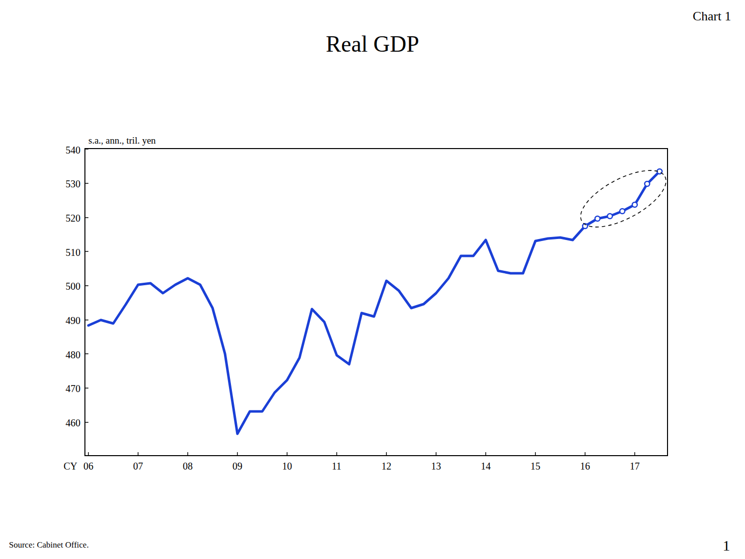Chart 1
Real GDP
s.a., ann., tril. yen
540
530
520
510
500
490
480
470
460
CY
06
07
08
09
10
11
12
13
14
15
16
17
Source: Cabinet Office.
1